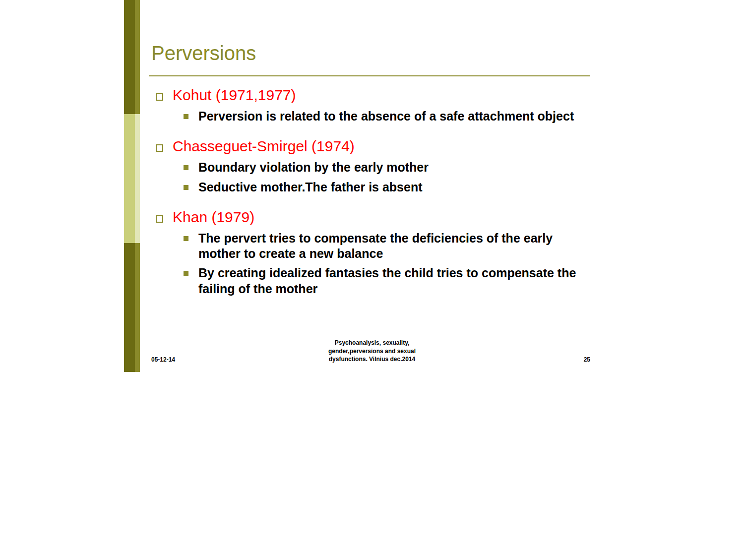Perversions
Kohut (1971,1977)
Perversion is related to the absence of a safe attachment object
Chasseguet-Smirgel (1974)
Boundary violation by the early mother
Seductive mother.The father is absent
Khan (1979)
The pervert tries to compensate the deficiencies of the early mother to create a new balance
By creating idealized fantasies the child tries to compensate the failing of the mother
05-12-14
Psychoanalysis, sexuality,
gender,perversions and sexual
dysfunctions. Vilnius dec.2014
25